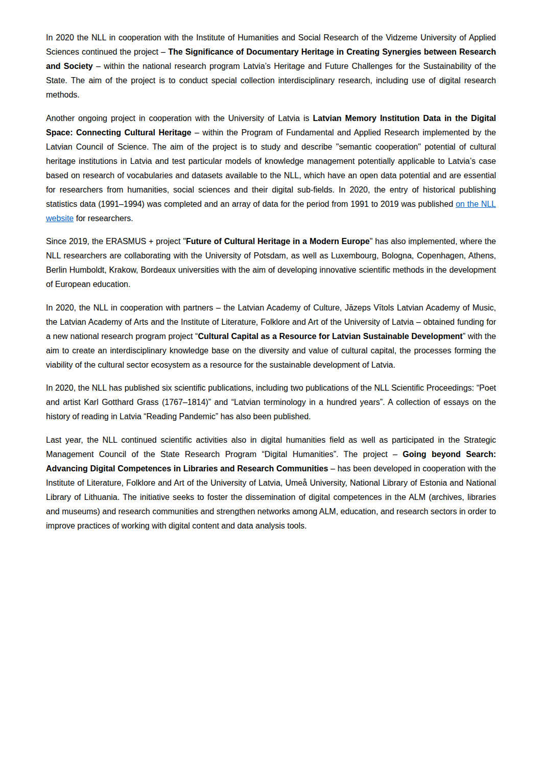In 2020 the NLL in cooperation with the Institute of Humanities and Social Research of the Vidzeme University of Applied Sciences continued the project – The Significance of Documentary Heritage in Creating Synergies between Research and Society – within the national research program Latvia’s Heritage and Future Challenges for the Sustainability of the State. The aim of the project is to conduct special collection interdisciplinary research, including use of digital research methods.
Another ongoing project in cooperation with the University of Latvia is Latvian Memory Institution Data in the Digital Space: Connecting Cultural Heritage – within the Program of Fundamental and Applied Research implemented by the Latvian Council of Science. The aim of the project is to study and describe "semantic cooperation" potential of cultural heritage institutions in Latvia and test particular models of knowledge management potentially applicable to Latvia’s case based on research of vocabularies and datasets available to the NLL, which have an open data potential and are essential for researchers from humanities, social sciences and their digital sub-fields. In 2020, the entry of historical publishing statistics data (1991–1994) was completed and an array of data for the period from 1991 to 2019 was published on the NLL website for researchers.
Since 2019, the ERASMUS + project "Future of Cultural Heritage in a Modern Europe" has also implemented, where the NLL researchers are collaborating with the University of Potsdam, as well as Luxembourg, Bologna, Copenhagen, Athens, Berlin Humboldt, Krakow, Bordeaux universities with the aim of developing innovative scientific methods in the development of European education.
In 2020, the NLL in cooperation with partners – the Latvian Academy of Culture, Jāzeps Vītols Latvian Academy of Music, the Latvian Academy of Arts and the Institute of Literature, Folklore and Art of the University of Latvia – obtained funding for a new national research program project “Cultural Capital as a Resource for Latvian Sustainable Development” with the aim to create an interdisciplinary knowledge base on the diversity and value of cultural capital, the processes forming the viability of the cultural sector ecosystem as a resource for the sustainable development of Latvia.
In 2020, the NLL has published six scientific publications, including two publications of the NLL Scientific Proceedings: “Poet and artist Karl Gotthard Grass (1767–1814)” and “Latvian terminology in a hundred years”. A collection of essays on the history of reading in Latvia “Reading Pandemic” has also been published.
Last year, the NLL continued scientific activities also in digital humanities field as well as participated in the Strategic Management Council of the State Research Program “Digital Humanities”. The project – Going beyond Search: Advancing Digital Competences in Libraries and Research Communities – has been developed in cooperation with the Institute of Literature, Folklore and Art of the University of Latvia, Umeå University, National Library of Estonia and National Library of Lithuania. The initiative seeks to foster the dissemination of digital competences in the ALM (archives, libraries and museums) and research communities and strengthen networks among ALM, education, and research sectors in order to improve practices of working with digital content and data analysis tools.